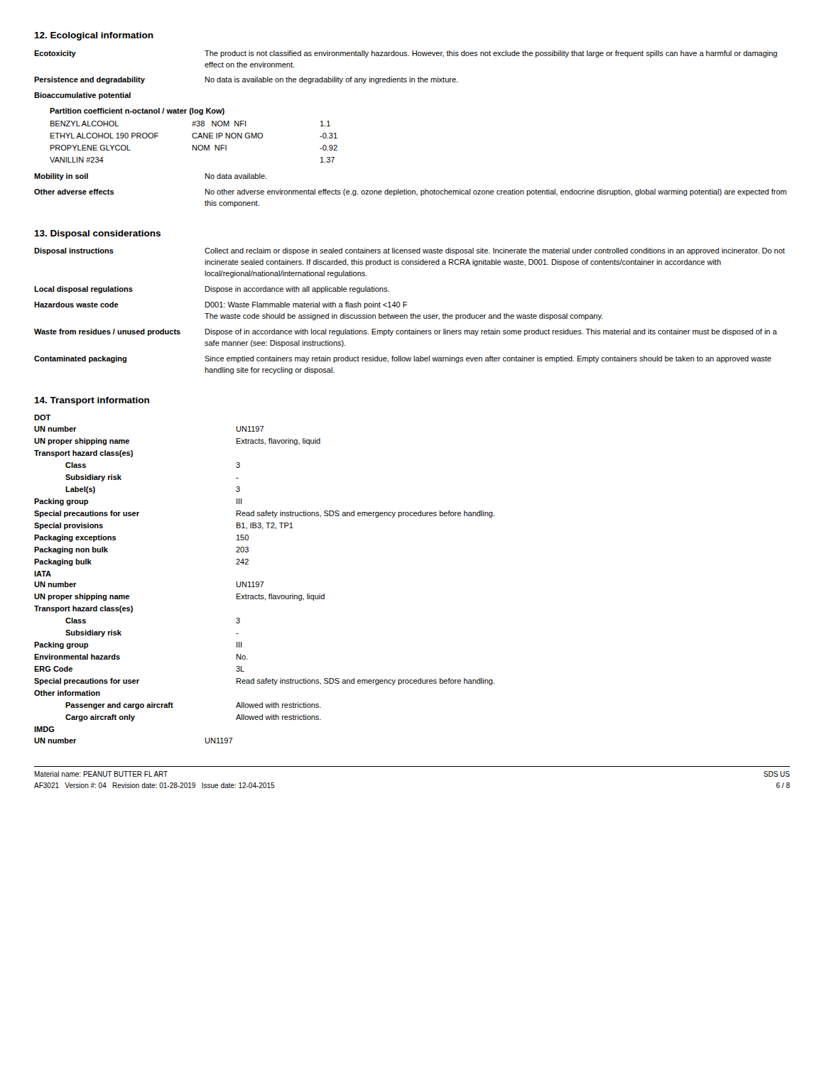12. Ecological information
| Ecotoxicity | The product is not classified as environmentally hazardous. However, this does not exclude the possibility that large or frequent spills can have a harmful or damaging effect on the environment. |
| Persistence and degradability | No data is available on the degradability of any ingredients in the mixture. |
| Bioaccumulative potential |
Partition coefficient n-octanol / water (log Kow)
| BENZYL ALCOHOL | #38 NOM NFI | 1.1 |
| ETHYL ALCOHOL 190 PROOF | CANE IP NON GMO | -0.31 |
| PROPYLENE GLYCOL | NOM NFI | -0.92 |
| VANILLIN #234 | | 1.37 |
| Mobility in soil | No data available. |
| Other adverse effects | No other adverse environmental effects (e.g. ozone depletion, photochemical ozone creation potential, endocrine disruption, global warming potential) are expected from this component. |
13. Disposal considerations
| Disposal instructions | Collect and reclaim or dispose in sealed containers at licensed waste disposal site. Incinerate the material under controlled conditions in an approved incinerator. Do not incinerate sealed containers. If discarded, this product is considered a RCRA ignitable waste, D001. Dispose of contents/container in accordance with local/regional/national/international regulations. |
| Local disposal regulations | Dispose in accordance with all applicable regulations. |
| Hazardous waste code | D001: Waste Flammable material with a flash point <140 F The waste code should be assigned in discussion between the user, the producer and the waste disposal company. |
| Waste from residues / unused products | Dispose of in accordance with local regulations. Empty containers or liners may retain some product residues. This material and its container must be disposed of in a safe manner (see: Disposal instructions). |
| Contaminated packaging | Since emptied containers may retain product residue, follow label warnings even after container is emptied. Empty containers should be taken to an approved waste handling site for recycling or disposal. |
14. Transport information
DOT
| UN number | UN1197 |
| UN proper shipping name | Extracts, flavoring, liquid |
| Transport hazard class(es) | |
| Class | 3 |
| Subsidiary risk | - |
| Label(s) | 3 |
| Packing group | III |
| Special precautions for user | Read safety instructions, SDS and emergency procedures before handling. |
| Special provisions | B1, IB3, T2, TP1 |
| Packaging exceptions | 150 |
| Packaging non bulk | 203 |
| Packaging bulk | 242 |
IATA
| UN number | UN1197 |
| UN proper shipping name | Extracts, flavouring, liquid |
| Transport hazard class(es) | |
| Class | 3 |
| Subsidiary risk | - |
| Packing group | III |
| Environmental hazards | No. |
| ERG Code | 3L |
| Special precautions for user | Read safety instructions, SDS and emergency procedures before handling. |
| Other information | |
| Passenger and cargo aircraft | Allowed with restrictions. |
| Cargo aircraft only | Allowed with restrictions. |
IMDG
| UN number | UN1197 |
Material name: PEANUT BUTTER FL ART
AF3021 Version #: 04 Revision date: 01-28-2019 Issue date: 12-04-2015
SDS US
6 / 8